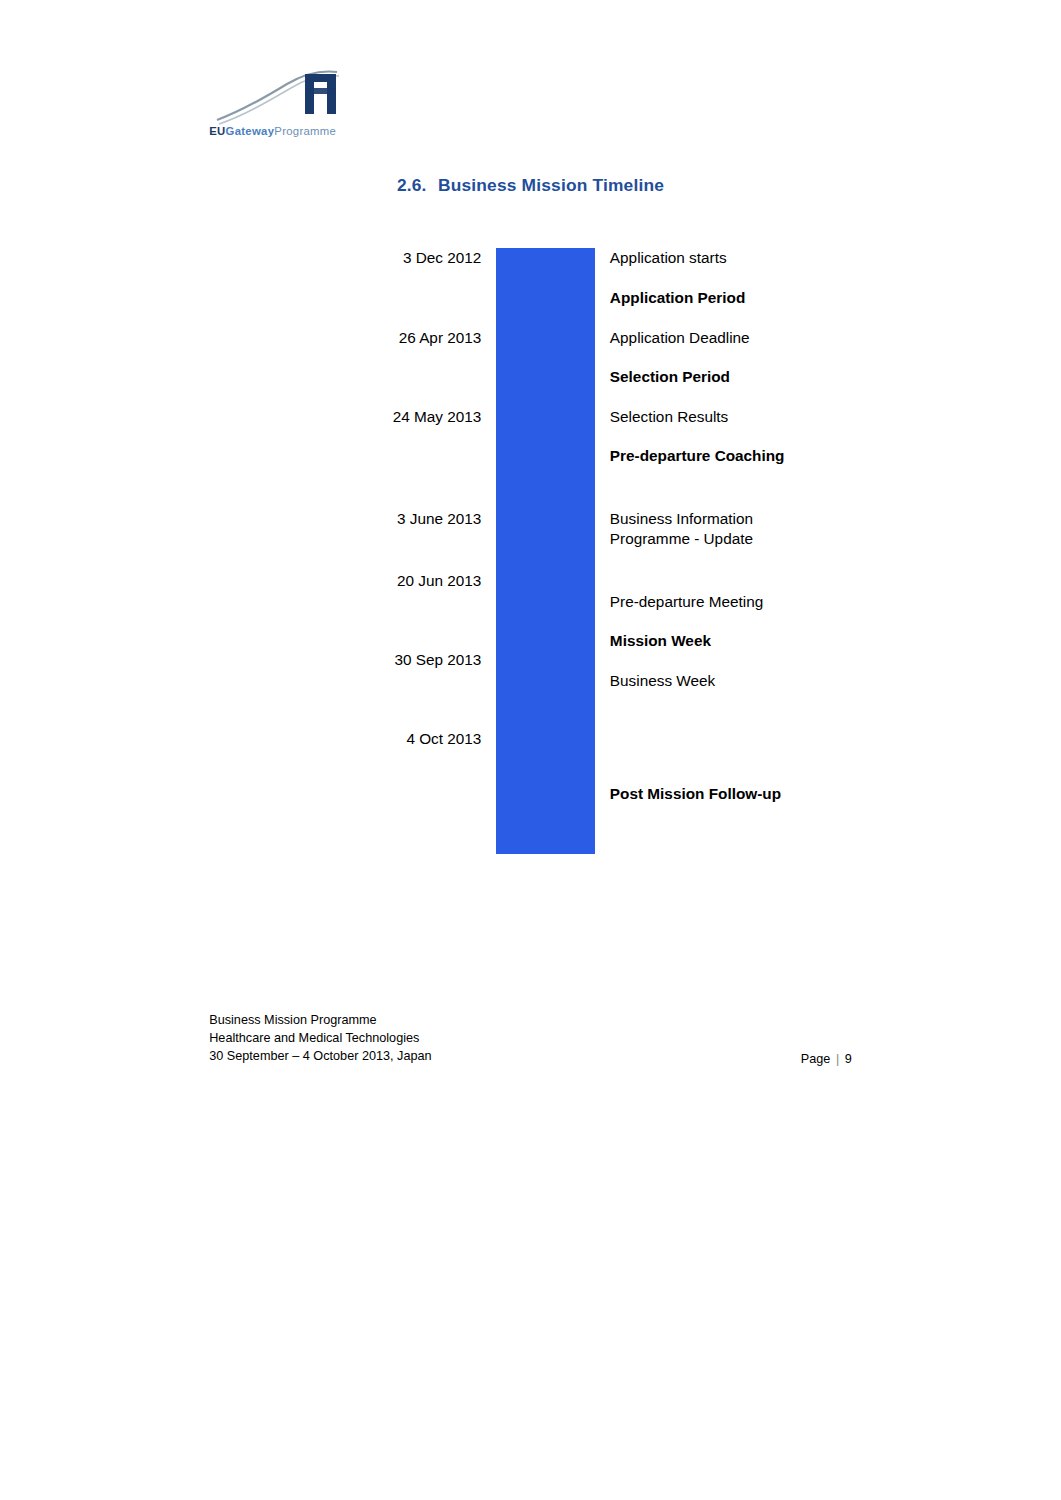EU Gateway Programme
2.6. Business Mission Timeline
3 Dec 2012
26 Apr 2013
24 May 2013
3 June 2013
20 Jun 2013
30 Sep 2013
4 Oct 2013
Application starts
Application Period
Application Deadline
Selection Period
Selection Results
Pre-departure Coaching
Business Information
Programme - Update
Pre-departure Meeting
Mission Week
Business Week
Post Mission Follow-up
Business Mission Programme
Healthcare and Medical Technologies
30 September – 4 October 2013, Japan
Page | 9